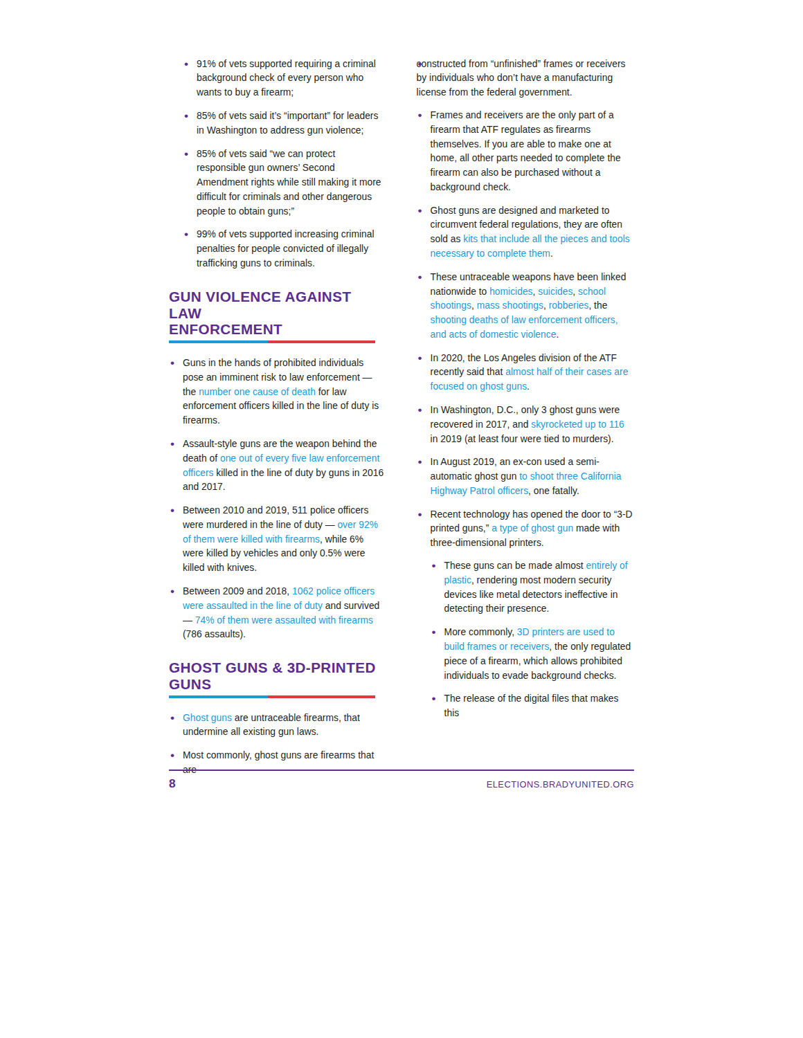91% of vets supported requiring a criminal background check of every person who wants to buy a firearm;
85% of vets said it’s “important” for leaders in Washington to address gun violence;
85% of vets said “we can protect responsible gun owners’ Second Amendment rights while still making it more difficult for criminals and other dangerous people to obtain guns;”
99% of vets supported increasing criminal penalties for people convicted of illegally trafficking guns to criminals.
Gun Violence Against Law
Enforcement
Guns in the hands of prohibited individuals pose an imminent risk to law enforcement — the number one cause of death for law enforcement officers killed in the line of duty is firearms.
Assault-style guns are the weapon behind the death of one out of every five law enforcement officers killed in the line of duty by guns in 2016 and 2017.
Between 2010 and 2019, 511 police officers were murdered in the line of duty — over 92% of them were killed with firearms, while 6% were killed by vehicles and only 0.5% were killed with knives.
Between 2009 and 2018, 1062 police officers were assaulted in the line of duty and survived — 74% of them were assaulted with firearms (786 assaults).
Ghost Guns & 3D-Printed Guns
Ghost guns are untraceable firearms, that undermine all existing gun laws.
Most commonly, ghost guns are firearms that are
constructed from “unfinished” frames or receivers by individuals who don’t have a manufacturing license from the federal government.
Frames and receivers are the only part of a firearm that ATF regulates as firearms themselves. If you are able to make one at home, all other parts needed to complete the firearm can also be purchased without a background check.
Ghost guns are designed and marketed to circumvent federal regulations, they are often sold as kits that include all the pieces and tools necessary to complete them.
These untraceable weapons have been linked nationwide to homicides, suicides, school shootings, mass shootings, robberies, the shooting deaths of law enforcement officers, and acts of domestic violence.
In 2020, the Los Angeles division of the ATF recently said that almost half of their cases are focused on ghost guns.
In Washington, D.C., only 3 ghost guns were recovered in 2017, and skyrocketed up to 116 in 2019 (at least four were tied to murders).
In August 2019, an ex-con used a semi-automatic ghost gun to shoot three California Highway Patrol officers, one fatally.
Recent technology has opened the door to “3-D printed guns,” a type of ghost gun made with three-dimensional printers.
These guns can be made almost entirely of plastic, rendering most modern security devices like metal detectors ineffective in detecting their presence.
More commonly, 3D printers are used to build frames or receivers, the only regulated piece of a firearm, which allows prohibited individuals to evade background checks.
The release of the digital files that makes this
8
ELECTIONS.BRADYUNITED.ORG